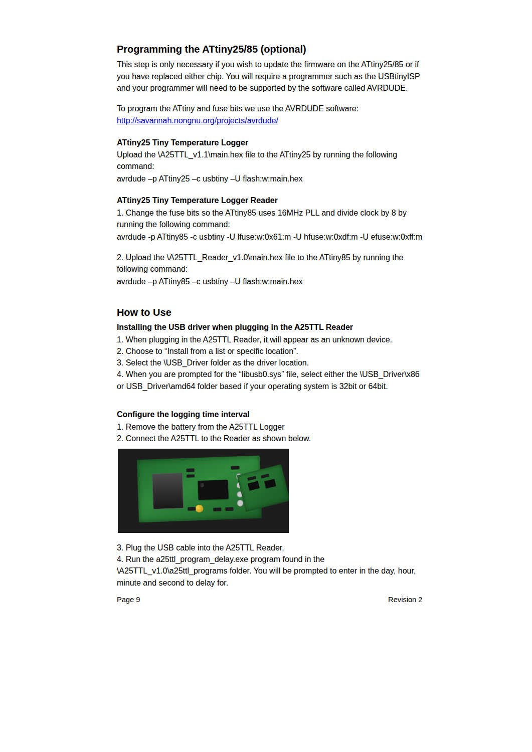Programming the ATtiny25/85 (optional)
This step is only necessary if you wish to update the firmware on the ATtiny25/85 or if you have replaced either chip. You will require a programmer such as the USBtinyISP and your programmer will need to be supported by the software called AVRDUDE.
To program the ATtiny and fuse bits we use the AVRDUDE software:
http://savannah.nongnu.org/projects/avrdude/
ATtiny25 Tiny Temperature Logger
Upload the \A25TTL_v1.1\main.hex file to the ATtiny25 by running the following command:
avrdude –p ATtiny25 –c usbtiny –U flash:w:main.hex
ATtiny25 Tiny Temperature Logger Reader
1. Change the fuse bits so the ATtiny85 uses 16MHz PLL and divide clock by 8 by running the following command:
avrdude -p ATtiny85 -c usbtiny -U lfuse:w:0x61:m -U hfuse:w:0xdf:m -U efuse:w:0xff:m
2. Upload the \A25TTL_Reader_v1.0\main.hex file to the ATtiny85 by running the following command:
avrdude –p ATtiny85 –c usbtiny –U flash:w:main.hex
How to Use
Installing the USB driver when plugging in the A25TTL Reader
1. When plugging in the A25TTL Reader, it will appear as an unknown device.
2. Choose to “Install from a list or specific location”.
3. Select the \USB_Driver folder as the driver location.
4. When you are prompted for the “libusb0.sys” file, select either the \USB_Driver\x86 or USB_Driver\amd64 folder based if your operating system is 32bit or 64bit.
Configure the logging time interval
1. Remove the battery from the A25TTL Logger
2. Connect the A25TTL to the Reader as shown below.
3. Plug the USB cable into the A25TTL Reader.
4. Run the a25ttl_program_delay.exe program found in the \A25TTL_v1.0\a25ttl_programs folder. You will be prompted to enter in the day, hour, minute and second to delay for.
Page 9 Revision 2